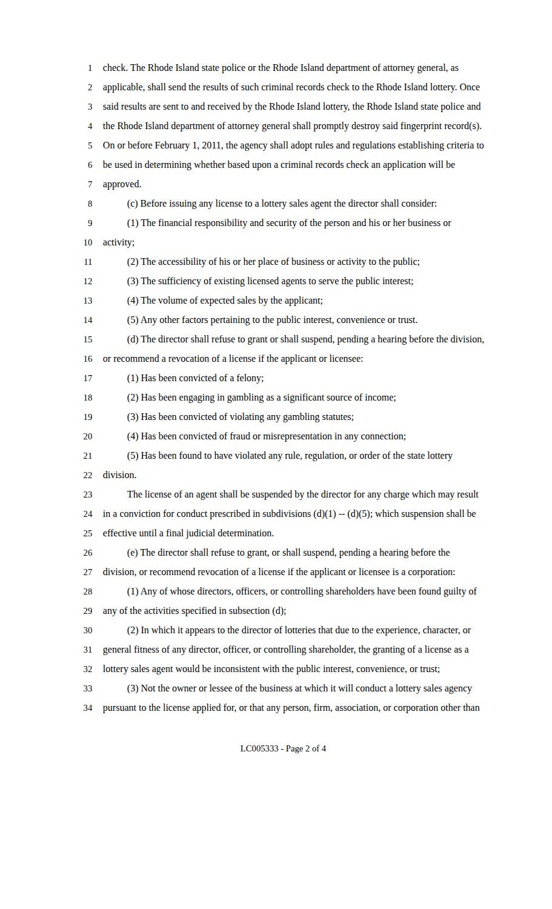1 check. The Rhode Island state police or the Rhode Island department of attorney general, as
2 applicable, shall send the results of such criminal records check to the Rhode Island lottery. Once
3 said results are sent to and received by the Rhode Island lottery, the Rhode Island state police and
4 the Rhode Island department of attorney general shall promptly destroy said fingerprint record(s).
5 On or before February 1, 2011, the agency shall adopt rules and regulations establishing criteria to
6 be used in determining whether based upon a criminal records check an application will be
7 approved.
8(c) Before issuing any license to a lottery sales agent the director shall consider:
9(1) The financial responsibility and security of the person and his or her business or
10 activity;
11(2) The accessibility of his or her place of business or activity to the public;
12(3) The sufficiency of existing licensed agents to serve the public interest;
13(4) The volume of expected sales by the applicant;
14(5) Any other factors pertaining to the public interest, convenience or trust.
15(d) The director shall refuse to grant or shall suspend, pending a hearing before the division,
16 or recommend a revocation of a license if the applicant or licensee:
17(1) Has been convicted of a felony;
18(2) Has been engaging in gambling as a significant source of income;
19(3) Has been convicted of violating any gambling statutes;
20(4) Has been convicted of fraud or misrepresentation in any connection;
21(5) Has been found to have violated any rule, regulation, or order of the state lottery
22 division.
23 The license of an agent shall be suspended by the director for any charge which may result
24 in a conviction for conduct prescribed in subdivisions (d)(1) -- (d)(5); which suspension shall be
25 effective until a final judicial determination.
26(e) The director shall refuse to grant, or shall suspend, pending a hearing before the
27 division, or recommend revocation of a license if the applicant or licensee is a corporation:
28(1) Any of whose directors, officers, or controlling shareholders have been found guilty of
29 any of the activities specified in subsection (d);
30(2) In which it appears to the director of lotteries that due to the experience, character, or
31 general fitness of any director, officer, or controlling shareholder, the granting of a license as a
32 lottery sales agent would be inconsistent with the public interest, convenience, or trust;
33(3) Not the owner or lessee of the business at which it will conduct a lottery sales agency
34 pursuant to the license applied for, or that any person, firm, association, or corporation other than
LC005333 - Page 2 of 4